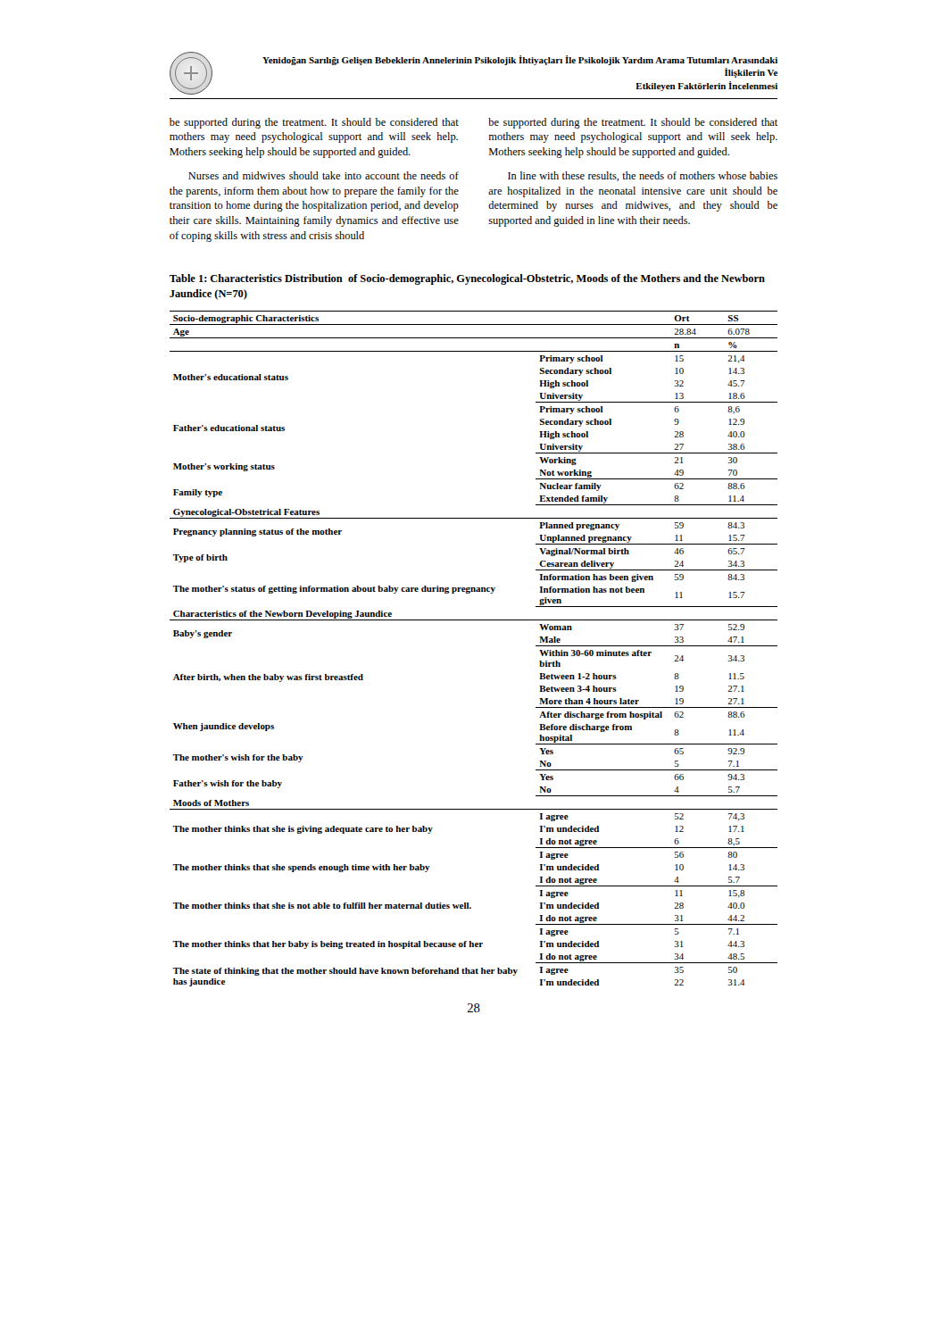Yenidoğan Sarılığı Gelişen Bebeklerin Annelerinin Psikolojik İhtiyaçları İle Psikolojik Yardım Arama Tutumları Arasındaki İlişkilerin Ve
Etkileyen Faktörlerin İncelenmesi
be supported during the treatment. It should be considered that mothers may need psychological support and will seek help. Mothers seeking help should be supported and guided.
Nurses and midwives should take into account the needs of the parents, inform them about how to prepare the family for the transition to home during the hospitalization period, and develop their care skills. Maintaining family dynamics and effective use of coping skills with stress and crisis should
be supported during the treatment. It should be considered that mothers may need psychological support and will seek help. Mothers seeking help should be supported and guided.
In line with these results, the needs of mothers whose babies are hospitalized in the neonatal intensive care unit should be determined by nurses and midwives, and they should be supported and guided in line with their needs.
Table 1: Characteristics Distribution of Socio-demographic, Gynecological-Obstetric, Moods of the Mothers and the Newborn Jaundice (N=70)
| Socio-demographic Characteristics | Ort | SS |
| --- | --- | --- |
| Age | 28.84 | 6.078 |
| | n | % |
| Mother's educational status | Primary school | 15 | 21,4 |
| Secondary school | 10 | 14.3 |
| High school | 32 | 45.7 |
| University | 13 | 18.6 |
| Father's educational status | Primary school | 6 | 8,6 |
| Secondary school | 9 | 12.9 |
| High school | 28 | 40.0 |
| University | 27 | 38.6 |
| Mother's working status | Working | 21 | 30 |
| Not working | 49 | 70 |
| Family type | Nuclear family | 62 | 88.6 |
| Extended family | 8 | 11.4 |
| Gynecological-Obstetrical Features |
| Pregnancy planning status of the mother | Planned pregnancy | 59 | 84.3 |
| Unplanned pregnancy | 11 | 15.7 |
| Type of birth | Vaginal/Normal birth | 46 | 65.7 |
| Cesarean delivery | 24 | 34.3 |
| The mother's status of getting information about baby care during pregnancy | Information has been given | 59 | 84.3 |
| Information has not been given | 11 | 15.7 |
| Characteristics of the Newborn Developing Jaundice |
| Baby's gender | Woman | 37 | 52.9 |
| Male | 33 | 47.1 |
| After birth, when the baby was first breastfed | Within 30-60 minutes after birth | 24 | 34.3 |
| Between 1-2 hours | 8 | 11.5 |
| Between 3-4 hours | 19 | 27.1 |
| More than 4 hours later | 19 | 27.1 |
| When jaundice develops | After discharge from hospital | 62 | 88.6 |
| Before discharge from hospital | 8 | 11.4 |
| The mother's wish for the baby | Yes | 65 | 92.9 |
| No | 5 | 7.1 |
| Father's wish for the baby | Yes | 66 | 94.3 |
| No | 4 | 5.7 |
| Moods of Mothers |
| The mother thinks that she is giving adequate care to her baby | I agree | 52 | 74,3 |
| I'm undecided | 12 | 17.1 |
| I do not agree | 6 | 8,5 |
| The mother thinks that she spends enough time with her baby | I agree | 56 | 80 |
| I'm undecided | 10 | 14.3 |
| I do not agree | 4 | 5.7 |
| The mother thinks that she is not able to fulfill her maternal duties well. | I agree | 11 | 15,8 |
| I'm undecided | 28 | 40.0 |
| I do not agree | 31 | 44.2 |
| The mother thinks that her baby is being treated in hospital because of her | I agree | 5 | 7.1 |
| I'm undecided | 31 | 44.3 |
| I do not agree | 34 | 48.5 |
| The state of thinking that the mother should have known beforehand that her baby has jaundice | I agree | 35 | 50 |
| I'm undecided | 22 | 31.4 |
28